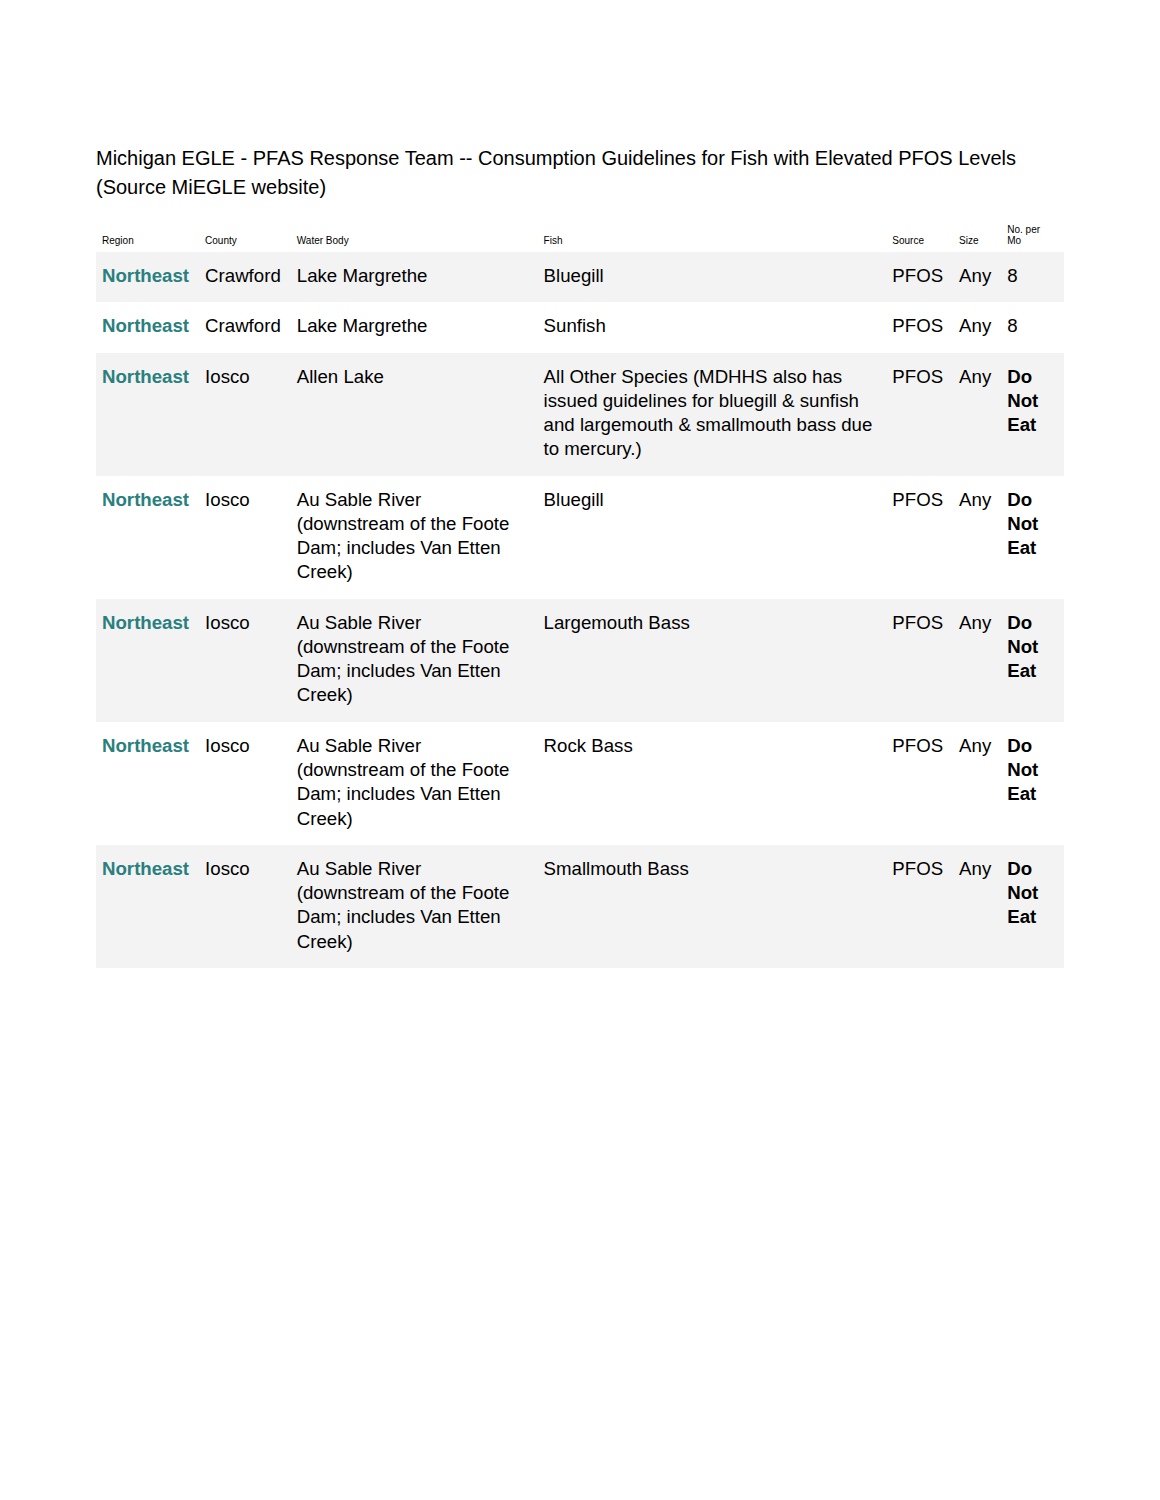Michigan EGLE - PFAS Response Team -- Consumption Guidelines for Fish with Elevated PFOS Levels (Source MiEGLE website)
| Region | County | Water Body | Fish | Source | Size | No. per Mo |
| --- | --- | --- | --- | --- | --- | --- |
| Northeast | Crawford | Lake Margrethe | Bluegill | PFOS | Any | 8 |
| Northeast | Crawford | Lake Margrethe | Sunfish | PFOS | Any | 8 |
| Northeast | Iosco | Allen Lake | All Other Species (MDHHS also has issued guidelines for bluegill & sunfish and largemouth & smallmouth bass due to mercury.) | PFOS | Any | Do Not Eat |
| Northeast | Iosco | Au Sable River (downstream of the Foote Dam; includes Van Etten Creek) | Bluegill | PFOS | Any | Do Not Eat |
| Northeast | Iosco | Au Sable River (downstream of the Foote Dam; includes Van Etten Creek) | Largemouth Bass | PFOS | Any | Do Not Eat |
| Northeast | Iosco | Au Sable River (downstream of the Foote Dam; includes Van Etten Creek) | Rock Bass | PFOS | Any | Do Not Eat |
| Northeast | Iosco | Au Sable River (downstream of the Foote Dam; includes Van Etten Creek) | Smallmouth Bass | PFOS | Any | Do Not Eat |